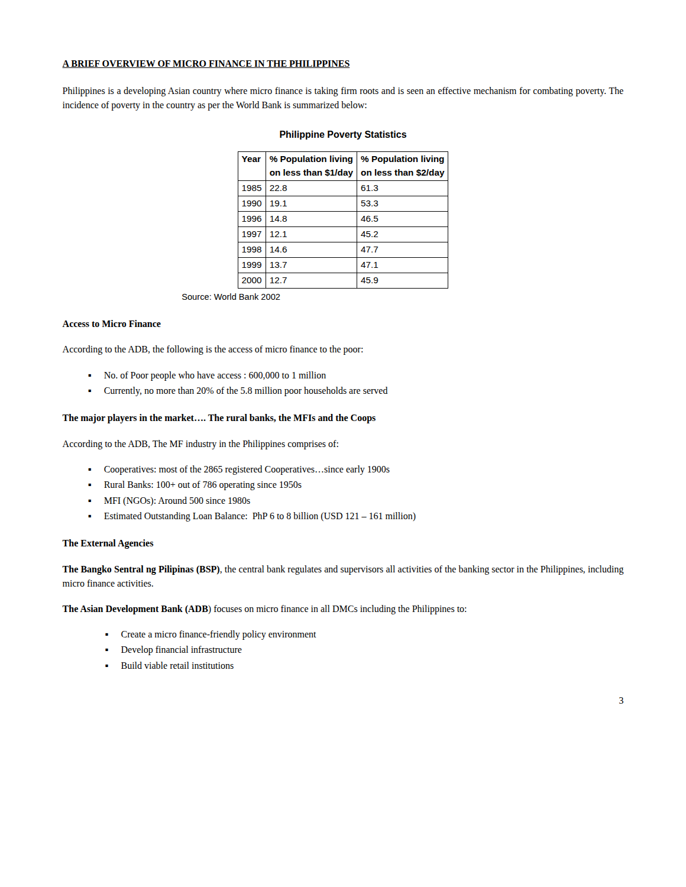A BRIEF OVERVIEW OF MICRO FINANCE IN THE PHILIPPINES
Philippines is a developing Asian country where micro finance is taking firm roots and is seen an effective mechanism for combating poverty. The incidence of poverty in the country as per the World Bank is summarized below:
Philippine Poverty Statistics
| Year | % Population living on less than $1/day | % Population living on less than $2/day |
| --- | --- | --- |
| 1985 | 22.8 | 61.3 |
| 1990 | 19.1 | 53.3 |
| 1996 | 14.8 | 46.5 |
| 1997 | 12.1 | 45.2 |
| 1998 | 14.6 | 47.7 |
| 1999 | 13.7 | 47.1 |
| 2000 | 12.7 | 45.9 |
Source: World Bank 2002
Access to Micro Finance
According to the ADB, the following is the access of micro finance to the poor:
No. of Poor people who have access : 600,000 to 1 million
Currently, no more than 20% of the 5.8 million poor households are served
The major players in the market…. The rural banks, the MFIs and the Coops
According to the ADB, The MF industry in the Philippines comprises of:
Cooperatives: most of the 2865 registered Cooperatives…since early 1900s
Rural Banks: 100+ out of 786 operating since 1950s
MFI (NGOs): Around 500 since 1980s
Estimated Outstanding Loan Balance: PhP 6 to 8 billion (USD 121 – 161 million)
The External Agencies
The Bangko Sentral ng Pilipinas (BSP), the central bank regulates and supervisors all activities of the banking sector in the Philippines, including micro finance activities.
The Asian Development Bank (ADB) focuses on micro finance in all DMCs including the Philippines to:
Create a micro finance-friendly policy environment
Develop financial infrastructure
Build viable retail institutions
3